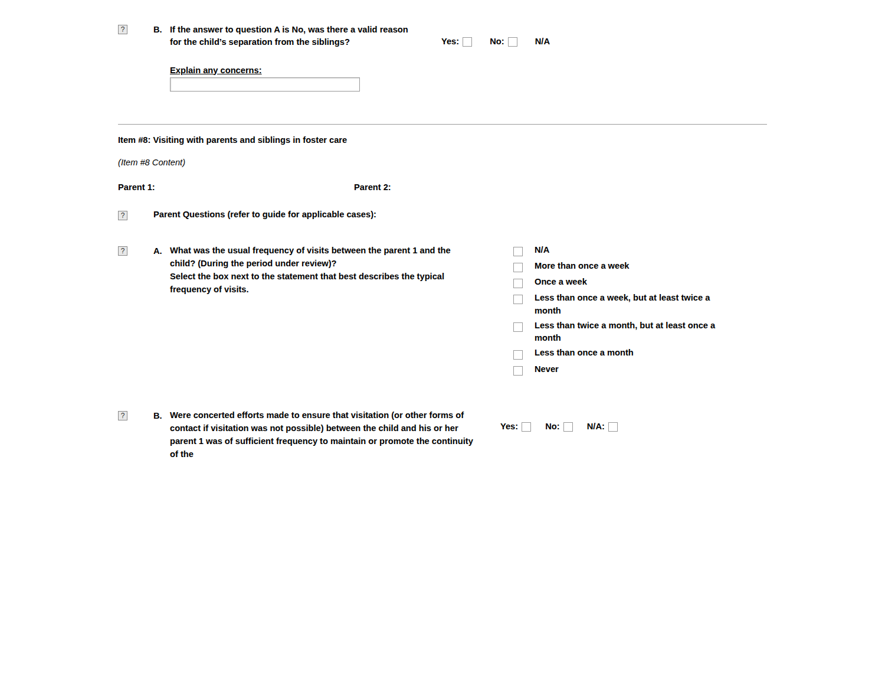?
B.
If the answer to question A is No, was there a valid reason for the child’s separation from the siblings?
Yes: No: N/A
Explain any concerns:
Item #8: Visiting with parents and siblings in foster care
(Item #8 Content)
Parent 1: Parent 2:
?
Parent Questions (refer to guide for applicable cases):
?
A.
What was the usual frequency of visits between the parent 1 and the child? (During the period under review)?
Select the box next to the statement that best describes the typical frequency of visits.
N/A
More than once a week
Once a week
Less than once a week, but at least twice a month
Less than twice a month, but at least once a month
Less than once a month
Never
?
B.
Were concerted efforts made to ensure that visitation (or other forms of contact if visitation was not possible) between the child and his or her parent 1 was of sufficient frequency to maintain or promote the continuity of the
Yes: No: N/A: